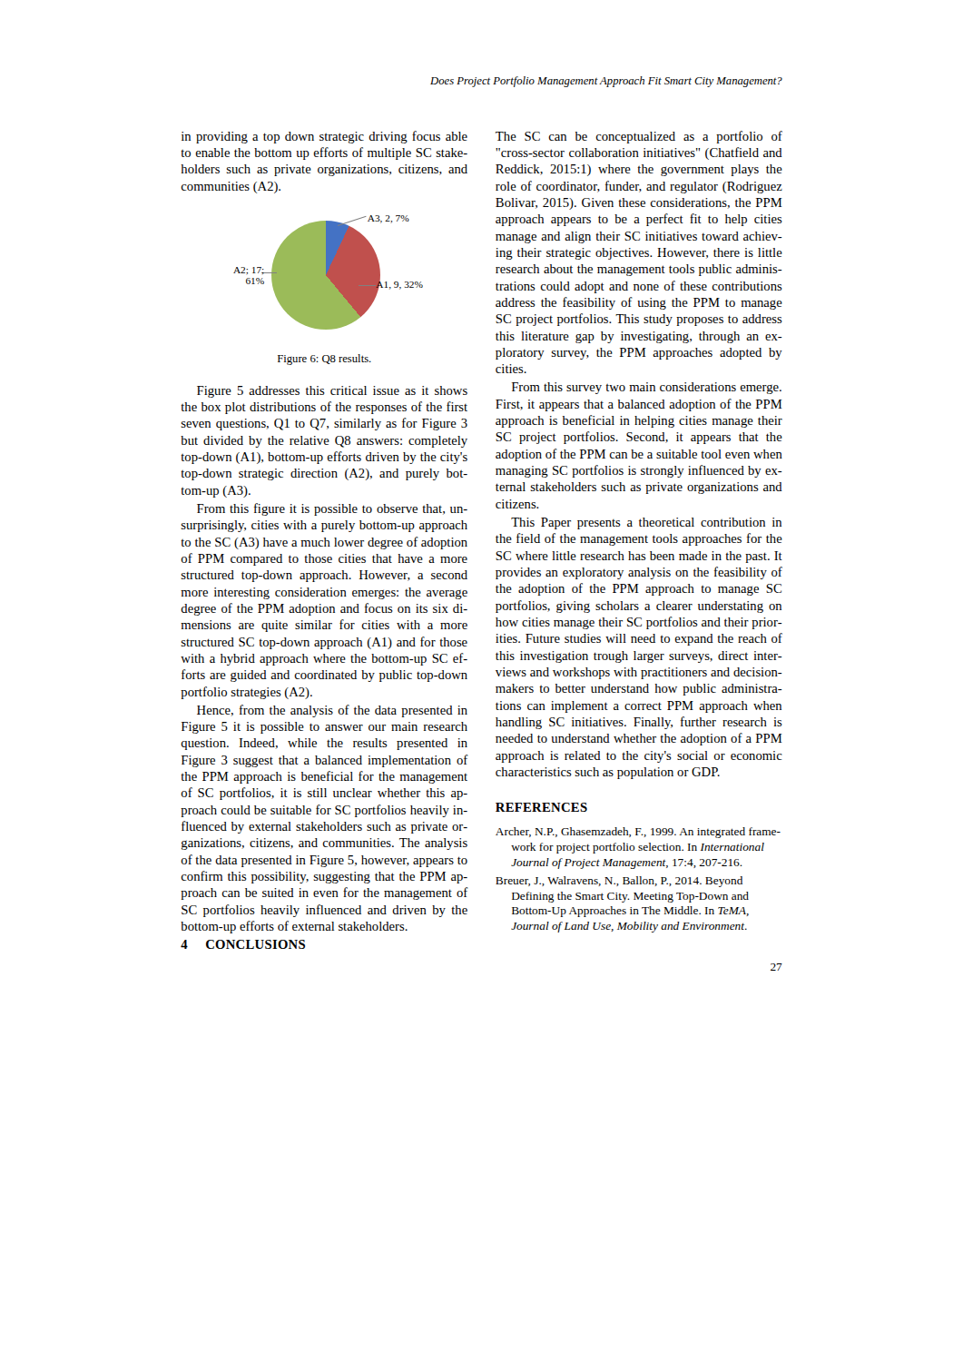Does Project Portfolio Management Approach Fit Smart City Management?
in providing a top down strategic driving focus able to enable the bottom up efforts of multiple SC stakeholders such as private organizations, citizens, and communities (A2).
A3, 2, 7%
A1, 9, 32%
A2; 17;
61%
Figure 6: Q8 results.
Figure 5 addresses this critical issue as it shows the box plot distributions of the responses of the first seven questions, Q1 to Q7, similarly as for Figure 3 but divided by the relative Q8 answers: completely top-down (A1), bottom-up efforts driven by the city's top-down strategic direction (A2), and purely bottom-up (A3).
From this figure it is possible to observe that, unsurprisingly, cities with a purely bottom-up approach to the SC (A3) have a much lower degree of adoption of PPM compared to those cities that have a more structured top-down approach. However, a second more interesting consideration emerges: the average degree of the PPM adoption and focus on its six dimensions are quite similar for cities with a more structured SC top-down approach (A1) and for those with a hybrid approach where the bottom-up SC efforts are guided and coordinated by public top-down portfolio strategies (A2).
Hence, from the analysis of the data presented in Figure 5 it is possible to answer our main research question. Indeed, while the results presented in Figure 3 suggest that a balanced implementation of the PPM approach is beneficial for the management of SC portfolios, it is still unclear whether this approach could be suitable for SC portfolios heavily influenced by external stakeholders such as private organizations, citizens, and communities. The analysis of the data presented in Figure 5, however, appears to confirm this possibility, suggesting that the PPM approach can be suited in even for the management of SC portfolios heavily influenced and driven by the bottom-up efforts of external stakeholders.
4 CONCLUSIONS
The SC can be conceptualized as a portfolio of "cross-sector collaboration initiatives" (Chatfield and Reddick, 2015:1) where the government plays the role of coordinator, funder, and regulator (Rodriguez Bolivar, 2015). Given these considerations, the PPM approach appears to be a perfect fit to help cities manage and align their SC initiatives toward achieving their strategic objectives. However, there is little research about the management tools public administrations could adopt and none of these contributions address the feasibility of using the PPM to manage SC project portfolios. This study proposes to address this literature gap by investigating, through an exploratory survey, the PPM approaches adopted by cities.
From this survey two main considerations emerge. First, it appears that a balanced adoption of the PPM approach is beneficial in helping cities manage their SC project portfolios. Second, it appears that the adoption of the PPM can be a suitable tool even when managing SC portfolios is strongly influenced by external stakeholders such as private organizations and citizens.
This Paper presents a theoretical contribution in the field of the management tools approaches for the SC where little research has been made in the past. It provides an exploratory analysis on the feasibility of the adoption of the PPM approach to manage SC portfolios, giving scholars a clearer understating on how cities manage their SC portfolios and their priorities. Future studies will need to expand the reach of this investigation trough larger surveys, direct interviews and workshops with practitioners and decision-makers to better understand how public administrations can implement a correct PPM approach when handling SC initiatives. Finally, further research is needed to understand whether the adoption of a PPM approach is related to the city's social or economic characteristics such as population or GDP.
REFERENCES
Archer, N.P., Ghasemzadeh, F., 1999. An integrated framework for project portfolio selection. In International Journal of Project Management, 17:4, 207-216.
Breuer, J., Walravens, N., Ballon, P., 2014. Beyond Defining the Smart City. Meeting Top-Down and Bottom-Up Approaches in The Middle. In TeMA, Journal of Land Use, Mobility and Environment.
27